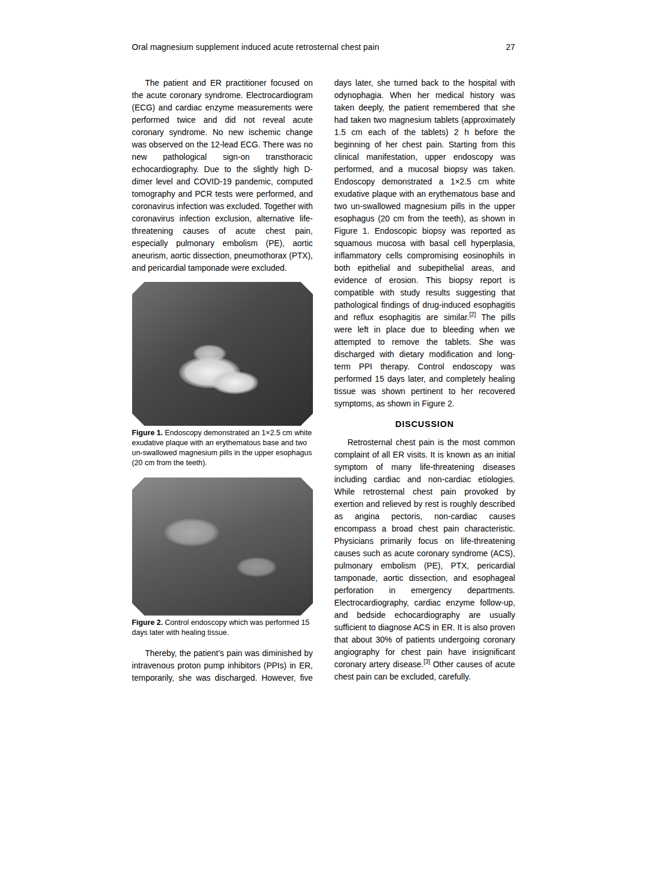Oral magnesium supplement induced acute retrosternal chest pain 27
The patient and ER practitioner focused on the acute coronary syndrome. Electrocardiogram (ECG) and cardiac enzyme measurements were performed twice and did not reveal acute coronary syndrome. No new ischemic change was observed on the 12-lead ECG. There was no new pathological sign-on transthoracic echocardiography. Due to the slightly high D-dimer level and COVID-19 pandemic, computed tomography and PCR tests were performed, and coronavirus infection was excluded. Together with coronavirus infection exclusion, alternative life-threatening causes of acute chest pain, especially pulmonary embolism (PE), aortic aneurism, aortic dissection, pneumothorax (PTX), and pericardial tamponade were excluded.
Figure 1. Endoscopy demonstrated an 1×2.5 cm white exudative plaque with an erythematous base and two un-swallowed magnesium pills in the upper esophagus (20 cm from the teeth).
Figure 2. Control endoscopy which was performed 15 days later with healing tissue.
Thereby, the patient’s pain was diminished by intravenous proton pump inhibitors (PPIs) in ER, temporarily, she was discharged. However, five days later, she turned back to the hospital with odynophagia. When her medical history was taken deeply, the patient remembered that she had taken two magnesium tablets (approximately 1.5 cm each of the tablets) 2 h before the beginning of her chest pain. Starting from this clinical manifestation, upper endoscopy was performed, and a mucosal biopsy was taken. Endoscopy demonstrated a 1×2.5 cm white exudative plaque with an erythematous base and two un-swallowed magnesium pills in the upper esophagus (20 cm from the teeth), as shown in Figure 1. Endoscopic biopsy was reported as squamous mucosa with basal cell hyperplasia, inflammatory cells compromising eosinophils in both epithelial and subepithelial areas, and evidence of erosion. This biopsy report is compatible with study results suggesting that pathological findings of drug-induced esophagitis and reflux esophagitis are similar.[2] The pills were left in place due to bleeding when we attempted to remove the tablets. She was discharged with dietary modification and long-term PPI therapy. Control endoscopy was performed 15 days later, and completely healing tissue was shown pertinent to her recovered symptoms, as shown in Figure 2.
DISCUSSION
Retrosternal chest pain is the most common complaint of all ER visits. It is known as an initial symptom of many life-threatening diseases including cardiac and non-cardiac etiologies. While retrosternal chest pain provoked by exertion and relieved by rest is roughly described as angina pectoris, non-cardiac causes encompass a broad chest pain characteristic. Physicians primarily focus on life-threatening causes such as acute coronary syndrome (ACS), pulmonary embolism (PE), PTX, pericardial tamponade, aortic dissection, and esophageal perforation in emergency departments. Electrocardiography, cardiac enzyme follow-up, and bedside echocardiography are usually sufficient to diagnose ACS in ER. It is also proven that about 30% of patients undergoing coronary angiography for chest pain have insignificant coronary artery disease.[3] Other causes of acute chest pain can be excluded, carefully.